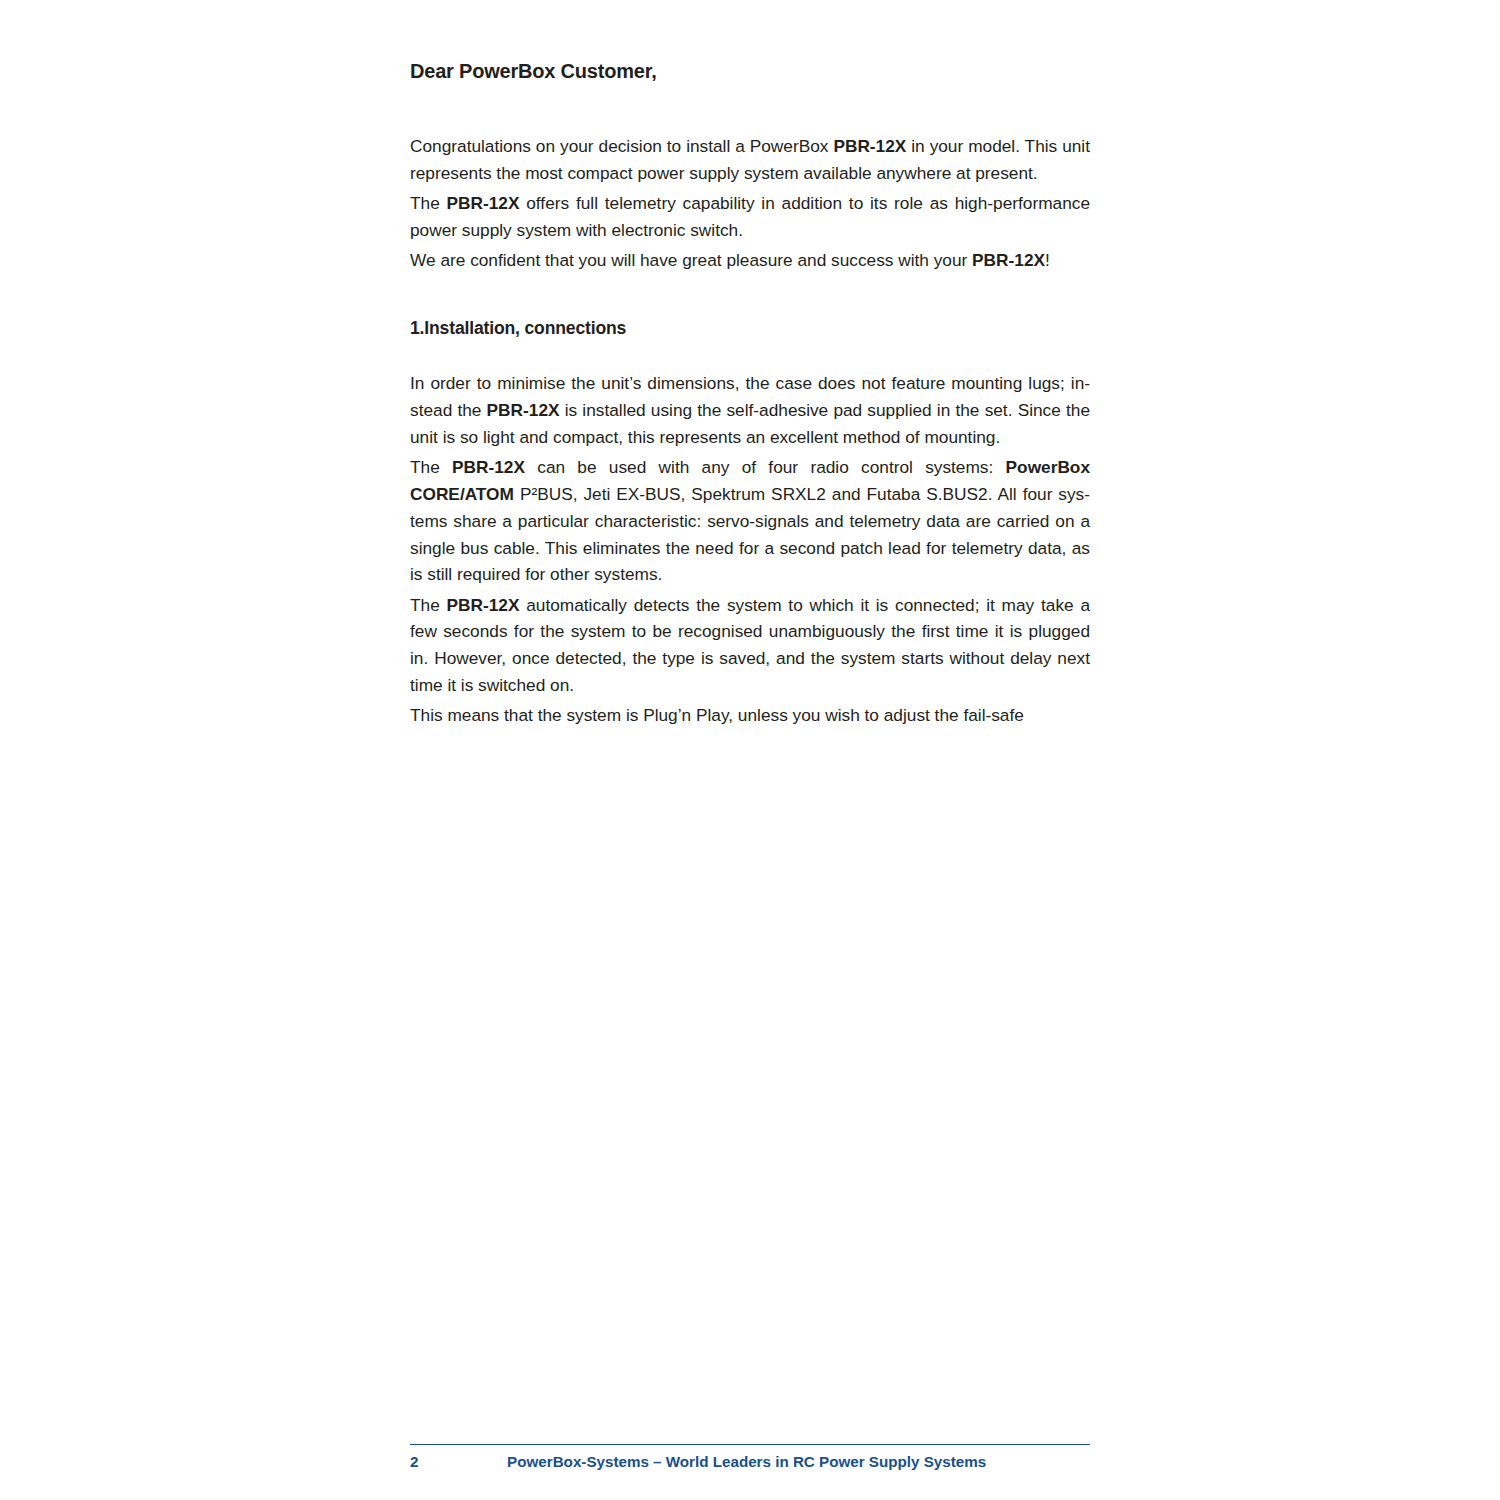Dear PowerBox Customer,
Congratulations on your decision to install a PowerBox PBR-12X in your model. This unit represents the most compact power supply system available anywhere at present.
The PBR-12X offers full telemetry capability in addition to its role as high-performance power supply system with electronic switch.
We are confident that you will have great pleasure and success with your PBR-12X!
1.Installation, connections
In order to minimise the unit’s dimensions, the case does not feature mounting lugs; instead the PBR-12X is installed using the self-adhesive pad supplied in the set. Since the unit is so light and compact, this represents an excellent method of mounting.
The PBR-12X can be used with any of four radio control systems: PowerBox CORE/ATOM P²BUS, Jeti EX-BUS, Spektrum SRXL2 and Futaba S.BUS2. All four systems share a particular characteristic: servo-signals and telemetry data are carried on a single bus cable. This eliminates the need for a second patch lead for telemetry data, as is still required for other systems.
The PBR-12X automatically detects the system to which it is connected; it may take a few seconds for the system to be recognised unambiguously the first time it is plugged in. However, once detected, the type is saved, and the system starts without delay next time it is switched on.
This means that the system is Plug’n Play, unless you wish to adjust the fail-safe
2 PowerBox-Systems – World Leaders in RC Power Supply Systems